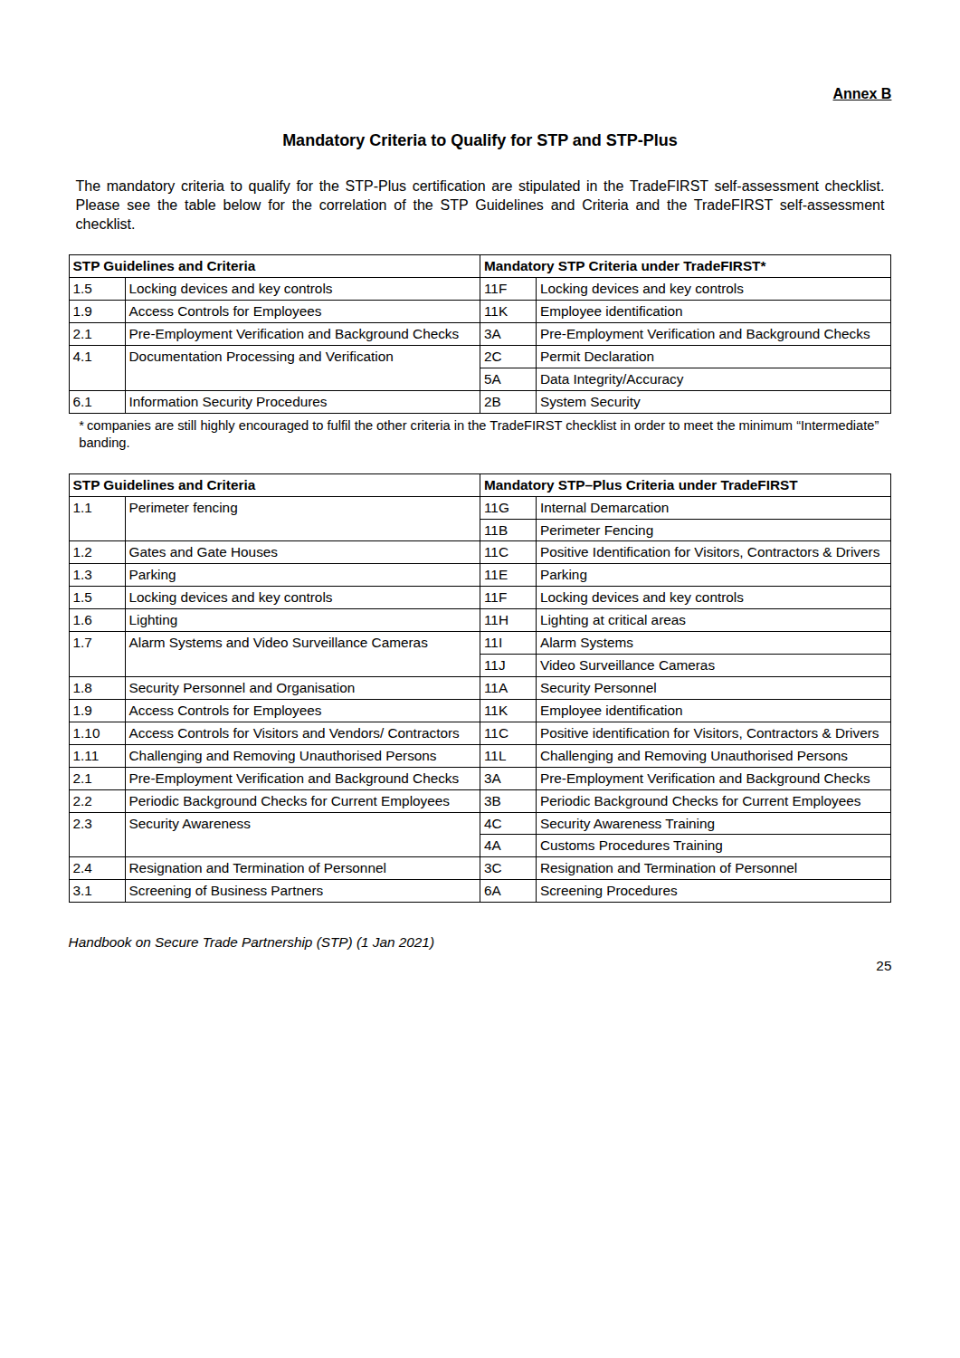Annex B
Mandatory Criteria to Qualify for STP and STP-Plus
The mandatory criteria to qualify for the STP-Plus certification are stipulated in the TradeFIRST self-assessment checklist. Please see the table below for the correlation of the STP Guidelines and Criteria and the TradeFIRST self-assessment checklist.
| STP Guidelines and Criteria | Mandatory STP Criteria under TradeFIRST* |
| --- | --- |
| 1.5 | Locking devices and key controls | 11F | Locking devices and key controls |
| 1.9 | Access Controls for Employees | 11K | Employee identification |
| 2.1 | Pre-Employment Verification and Background Checks | 3A | Pre-Employment Verification and Background Checks |
| 4.1 | Documentation Processing and Verification | 2C | Permit Declaration |
| 5A | Data Integrity/Accuracy |
| 6.1 | Information Security Procedures | 2B | System Security |
*companies are still highly encouraged to fulfil the other criteria in the TradeFIRST checklist in order to meet the minimum “Intermediate” banding.
| STP Guidelines and Criteria | Mandatory STP–Plus Criteria under TradeFIRST |
| --- | --- |
| 1.1 | Perimeter fencing | 11G | Internal Demarcation |
| 11B | Perimeter Fencing |
| 1.2 | Gates and Gate Houses | 11C | Positive Identification for Visitors, Contractors & Drivers |
| 1.3 | Parking | 11E | Parking |
| 1.5 | Locking devices and key controls | 11F | Locking devices and key controls |
| 1.6 | Lighting | 11H | Lighting at critical areas |
| 1.7 | Alarm Systems and Video Surveillance Cameras | 11I | Alarm Systems |
| 11J | Video Surveillance Cameras |
| 1.8 | Security Personnel and Organisation | 11A | Security Personnel |
| 1.9 | Access Controls for Employees | 11K | Employee identification |
| 1.10 | Access Controls for Visitors and Vendors/ Contractors | 11C | Positive identification for Visitors, Contractors & Drivers |
| 1.11 | Challenging and Removing Unauthorised Persons | 11L | Challenging and Removing Unauthorised Persons |
| 2.1 | Pre-Employment Verification and Background Checks | 3A | Pre-Employment Verification and Background Checks |
| 2.2 | Periodic Background Checks for Current Employees | 3B | Periodic Background Checks for Current Employees |
| 2.3 | Security Awareness | 4C | Security Awareness Training |
| 4A | Customs Procedures Training |
| 2.4 | Resignation and Termination of Personnel | 3C | Resignation and Termination of Personnel |
| 3.1 | Screening of Business Partners | 6A | Screening Procedures |
Handbook on Secure Trade Partnership (STP) (1 Jan 2021)
25